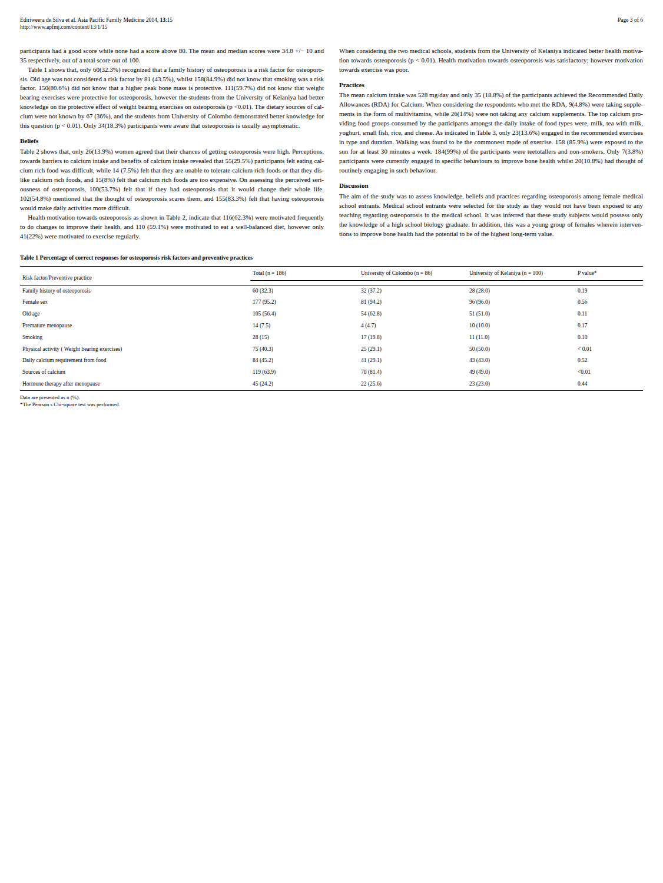Ediriweera de Silva et al. Asia Pacific Family Medicine 2014, 13:15 http://www.apfmj.com/content/13/1/15
Page 3 of 6
participants had a good score while none had a score above 80. The mean and median scores were 34.8 +/− 10 and 35 respectively, out of a total score out of 100.
Table 1 shows that, only 60(32.3%) recognized that a family history of osteoporosis is a risk factor for osteoporosis. Old age was not considered a risk factor by 81 (43.5%), whilst 158(84.9%) did not know that smoking was a risk factor. 150(80.6%) did not know that a higher peak bone mass is protective. 111(59.7%) did not know that weight bearing exercises were protective for osteoporosis, however the students from the University of Kelaniya had better knowledge on the protective effect of weight bearing exercises on osteoporosis (p <0.01). The dietary sources of calcium were not known by 67 (36%), and the students from University of Colombo demonstrated better knowledge for this question (p < 0.01). Only 34(18.3%) participants were aware that osteoporosis is usually asymptomatic.
Beliefs
Table 2 shows that, only 26(13.9%) women agreed that their chances of getting osteoporosis were high. Perceptions, towards barriers to calcium intake and benefits of calcium intake revealed that 55(29.5%) participants felt eating calcium rich food was difficult, while 14 (7.5%) felt that they are unable to tolerate calcium rich foods or that they dislike calcium rich foods, and 15(8%) felt that calcium rich foods are too expensive. On assessing the perceived seriousness of osteoporosis, 100(53.7%) felt that if they had osteoporosis that it would change their whole life. 102(54.8%) mentioned that the thought of osteoporosis scares them, and 155(83.3%) felt that having osteoporosis would make daily activities more difficult.
Health motivation towards osteoporosis as shown in Table 2, indicate that 116(62.3%) were motivated frequently to do changes to improve their health, and 110 (59.1%) were motivated to eat a well-balanced diet, however only 41(22%) were motivated to exercise regularly.
When considering the two medical schools, students from the University of Kelaniya indicated better health motivation towards osteoporosis (p < 0.01). Health motivation towards osteoporosis was satisfactory; however motivation towards exercise was poor.
Practices
The mean calcium intake was 528 mg/day and only 35 (18.8%) of the participants achieved the Recommended Daily Allowances (RDA) for Calcium. When considering the respondents who met the RDA, 9(4.8%) were taking supplements in the form of multivitamins, while 26(14%) were not taking any calcium supplements. The top calcium providing food groups consumed by the participants amongst the daily intake of food types were, milk, tea with milk, yoghurt, small fish, rice, and cheese. As indicated in Table 3, only 23(13.6%) engaged in the recommended exercises in type and duration. Walking was found to be the commonest mode of exercise. 158 (85.9%) were exposed to the sun for at least 30 minutes a week. 184(99%) of the participants were teetotallers and non-smokers. Only 7(3.8%) participants were currently engaged in specific behaviours to improve bone health whilst 20(10.8%) had thought of routinely engaging in such behaviour.
Discussion
The aim of the study was to assess knowledge, beliefs and practices regarding osteoporosis among female medical school entrants. Medical school entrants were selected for the study as they would not have been exposed to any teaching regarding osteoporosis in the medical school. It was inferred that these study subjects would possess only the knowledge of a high school biology graduate. In addition, this was a young group of females wherein interventions to improve bone health had the potential to be of the highest long-term value.
Table 1 Percentage of correct responses for osteoporosis risk factors and preventive practices
| Risk factor/Preventive practice | Total (n = 186) | University of Colombo (n = 86) | University of Kelaniya (n = 100) | P value* |
| --- | --- | --- | --- | --- |
| Family history of osteoporosis | 60 (32.3) | 32 (37.2) | 28 (28.0) | 0.19 |
| Female sex | 177 (95.2) | 81 (94.2) | 96 (96.0) | 0.56 |
| Old age | 105 (56.4) | 54 (62.8) | 51 (51.0) | 0.11 |
| Premature menopause | 14 (7.5) | 4 (4.7) | 10 (10.0) | 0.17 |
| Smoking | 28 (15) | 17 (19.8) | 11 (11.0) | 0.10 |
| Physical activity ( Weight bearing exercises) | 75 (40.3) | 25 (29.1) | 50 (50.0) | < 0.01 |
| Daily calcium requirement from food | 84 (45.2) | 41 (29.1) | 43 (43.0) | 0.52 |
| Sources of calcium | 119 (63.9) | 70 (81.4) | 49 (49.0) | <0.01 |
| Hormone therapy after menopause | 45 (24.2) | 22 (25.6) | 23 (23.0) | 0.44 |
Data are presented as n (%).
*The Pearson s Chi-square test was performed.